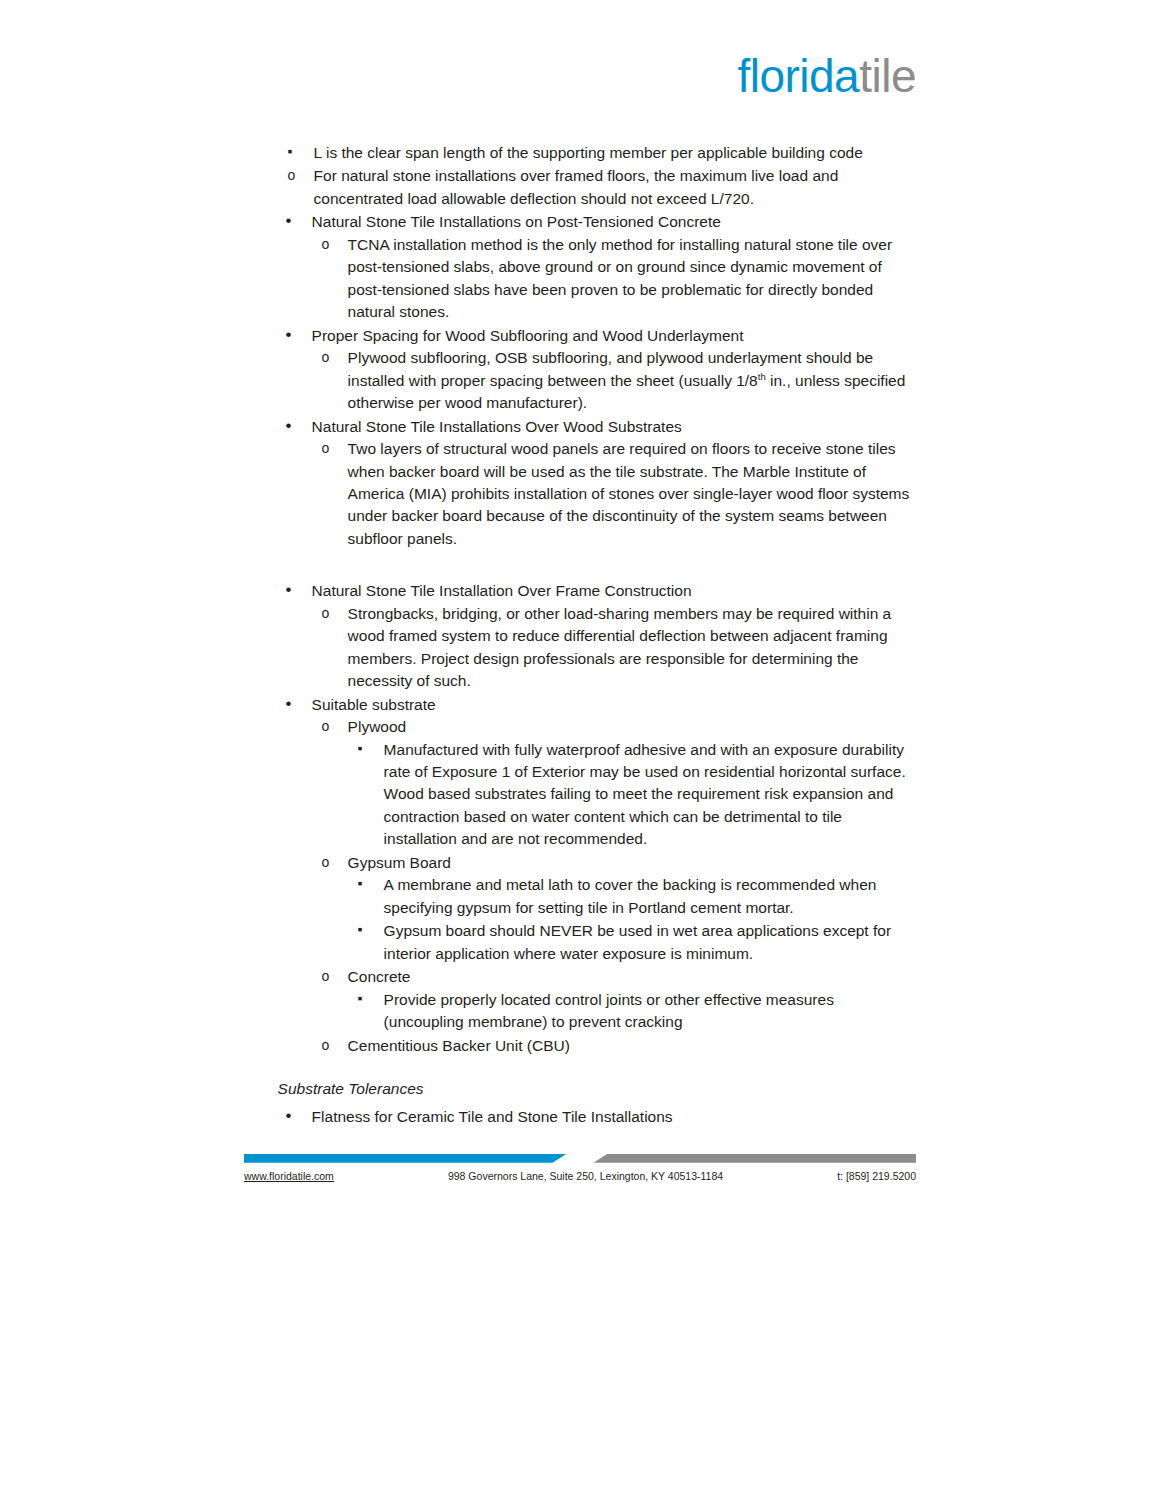florida tile
L is the clear span length of the supporting member per applicable building code
For natural stone installations over framed floors, the maximum live load and concentrated load allowable deflection should not exceed L/720.
Natural Stone Tile Installations on Post-Tensioned Concrete
TCNA installation method is the only method for installing natural stone tile over post-tensioned slabs, above ground or on ground since dynamic movement of post-tensioned slabs have been proven to be problematic for directly bonded natural stones.
Proper Spacing for Wood Subflooring and Wood Underlayment
Plywood subflooring, OSB subflooring, and plywood underlayment should be installed with proper spacing between the sheet (usually 1/8th in., unless specified otherwise per wood manufacturer).
Natural Stone Tile Installations Over Wood Substrates
Two layers of structural wood panels are required on floors to receive stone tiles when backer board will be used as the tile substrate. The Marble Institute of America (MIA) prohibits installation of stones over single-layer wood floor systems under backer board because of the discontinuity of the system seams between subfloor panels.
Natural Stone Tile Installation Over Frame Construction
Strongbacks, bridging, or other load-sharing members may be required within a wood framed system to reduce differential deflection between adjacent framing members. Project design professionals are responsible for determining the necessity of such.
Suitable substrate
Plywood
Manufactured with fully waterproof adhesive and with an exposure durability rate of Exposure 1 of Exterior may be used on residential horizontal surface. Wood based substrates failing to meet the requirement risk expansion and contraction based on water content which can be detrimental to tile installation and are not recommended.
Gypsum Board
A membrane and metal lath to cover the backing is recommended when specifying gypsum for setting tile in Portland cement mortar.
Gypsum board should NEVER be used in wet area applications except for interior application where water exposure is minimum.
Concrete
Provide properly located control joints or other effective measures (uncoupling membrane) to prevent cracking
Cementitious Backer Unit (CBU)
Substrate Tolerances
Flatness for Ceramic Tile and Stone Tile Installations
www.floridatile.com
998 Governors Lane, Suite 250, Lexington, KY 40513-1184
t: [859] 219.5200